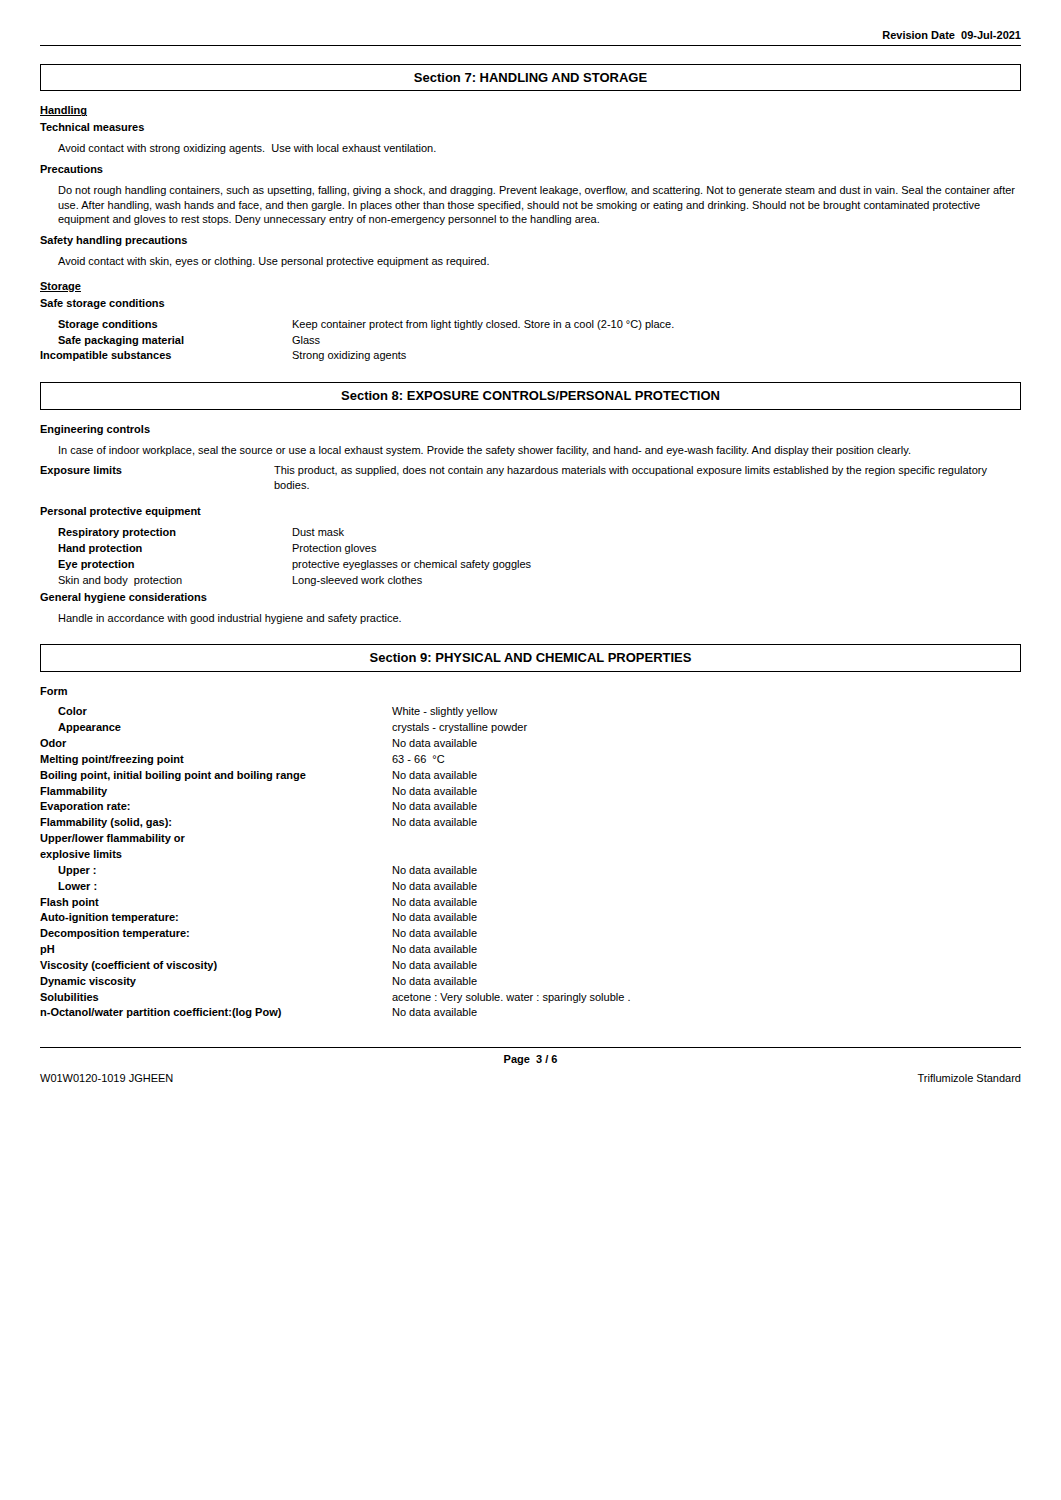Revision Date 09-Jul-2021
Section 7: HANDLING AND STORAGE
Handling
Technical measures
Avoid contact with strong oxidizing agents. Use with local exhaust ventilation.
Precautions
Do not rough handling containers, such as upsetting, falling, giving a shock, and dragging. Prevent leakage, overflow, and scattering. Not to generate steam and dust in vain. Seal the container after use. After handling, wash hands and face, and then gargle. In places other than those specified, should not be smoking or eating and drinking. Should not be brought contaminated protective equipment and gloves to rest stops. Deny unnecessary entry of non-emergency personnel to the handling area.
Safety handling precautions
Avoid contact with skin, eyes or clothing. Use personal protective equipment as required.
Storage
Safe storage conditions
| Storage conditions | Keep container protect from light tightly closed. Store in a cool (2-10 °C) place. |
| Safe packaging material | Glass |
| Incompatible substances | Strong oxidizing agents |
Section 8: EXPOSURE CONTROLS/PERSONAL PROTECTION
Engineering controls
In case of indoor workplace, seal the source or use a local exhaust system. Provide the safety shower facility, and hand- and eye-wash facility. And display their position clearly.
| Exposure limits | This product, as supplied, does not contain any hazardous materials with occupational exposure limits established by the region specific regulatory bodies. |
Personal protective equipment
| Respiratory protection | Dust mask |
| Hand protection | Protection gloves |
| Eye protection | protective eyeglasses or chemical safety goggles |
| Skin and body protection | Long-sleeved work clothes |
General hygiene considerations
Handle in accordance with good industrial hygiene and safety practice.
Section 9: PHYSICAL AND CHEMICAL PROPERTIES
Form
| Color | White - slightly yellow |
| Appearance | crystals - crystalline powder |
| Odor | No data available |
| Melting point/freezing point | 63 - 66 °C |
| Boiling point, initial boiling point and boiling range | No data available |
| Flammability | No data available |
| Evaporation rate: | No data available |
| Flammability (solid, gas): | No data available |
| Upper/lower flammability or | |
| explosive limits | |
| Upper : | No data available |
| Lower : | No data available |
| Flash point | No data available |
| Auto-ignition temperature: | No data available |
| Decomposition temperature: | No data available |
| pH | No data available |
| Viscosity (coefficient of viscosity) | No data available |
| Dynamic viscosity | No data available |
| Solubilities | acetone : Very soluble. water : sparingly soluble . |
| n-Octanol/water partition coefficient:(log Pow) | No data available |
Page 3 / 6
W01W0120-1019 JGHEEN
Triflumizole Standard